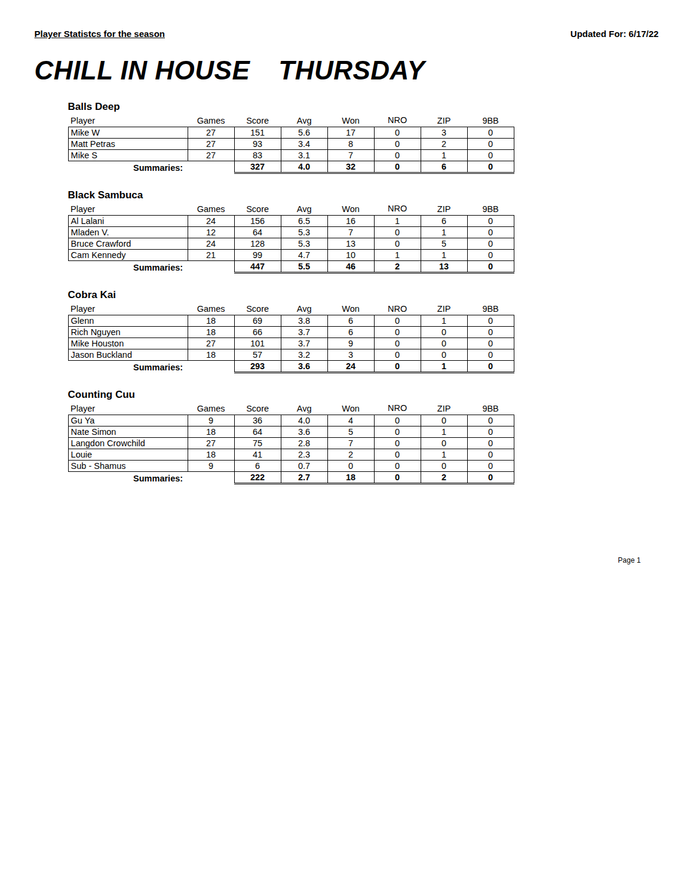Player Statistcs for the season Updated For: 6/17/22
CHILL IN HOUSE THURSDAY
Balls Deep
| Player | Games | Score | Avg | Won | NRO | ZIP | 9BB |
| --- | --- | --- | --- | --- | --- | --- | --- |
| Mike W | 27 | 151 | 5.6 | 17 | 0 | 3 | 0 |
| Matt Petras | 27 | 93 | 3.4 | 8 | 0 | 2 | 0 |
| Mike S | 27 | 83 | 3.1 | 7 | 0 | 1 | 0 |
| Summaries: | | 327 | 4.0 | 32 | 0 | 6 | 0 |
Black Sambuca
| Player | Games | Score | Avg | Won | NRO | ZIP | 9BB |
| --- | --- | --- | --- | --- | --- | --- | --- |
| Al Lalani | 24 | 156 | 6.5 | 16 | 1 | 6 | 0 |
| Mladen V. | 12 | 64 | 5.3 | 7 | 0 | 1 | 0 |
| Bruce Crawford | 24 | 128 | 5.3 | 13 | 0 | 5 | 0 |
| Cam Kennedy | 21 | 99 | 4.7 | 10 | 1 | 1 | 0 |
| Summaries: | | 447 | 5.5 | 46 | 2 | 13 | 0 |
Cobra Kai
| Player | Games | Score | Avg | Won | NRO | ZIP | 9BB |
| --- | --- | --- | --- | --- | --- | --- | --- |
| Glenn | 18 | 69 | 3.8 | 6 | 0 | 1 | 0 |
| Rich Nguyen | 18 | 66 | 3.7 | 6 | 0 | 0 | 0 |
| Mike Houston | 27 | 101 | 3.7 | 9 | 0 | 0 | 0 |
| Jason Buckland | 18 | 57 | 3.2 | 3 | 0 | 0 | 0 |
| Summaries: | | 293 | 3.6 | 24 | 0 | 1 | 0 |
Counting Cuu
| Player | Games | Score | Avg | Won | NRO | ZIP | 9BB |
| --- | --- | --- | --- | --- | --- | --- | --- |
| Gu Ya | 9 | 36 | 4.0 | 4 | 0 | 0 | 0 |
| Nate Simon | 18 | 64 | 3.6 | 5 | 0 | 1 | 0 |
| Langdon Crowchild | 27 | 75 | 2.8 | 7 | 0 | 0 | 0 |
| Louie | 18 | 41 | 2.3 | 2 | 0 | 1 | 0 |
| Sub - Shamus | 9 | 6 | 0.7 | 0 | 0 | 0 | 0 |
| Summaries: | | 222 | 2.7 | 18 | 0 | 2 | 0 |
Page 1